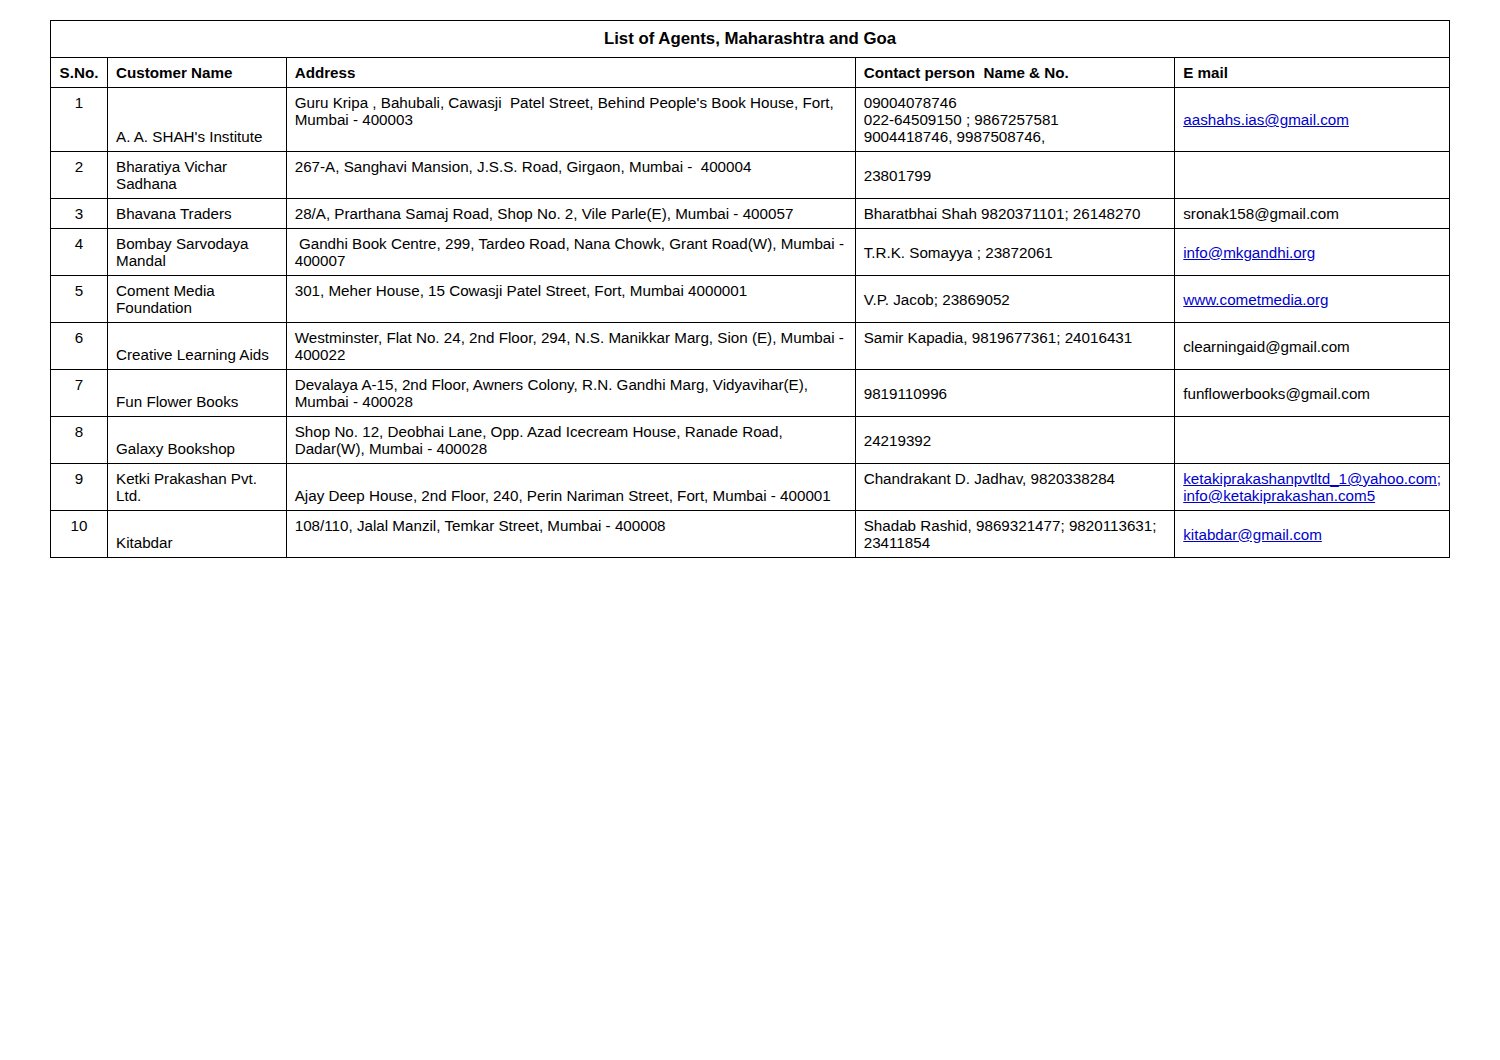List of Agents, Maharashtra and Goa
| S.No. | Customer Name | Address | Contact person Name & No. | E mail |
| --- | --- | --- | --- | --- |
| 1 | A. A. SHAH's Institute | Guru Kripa , Bahubali, Cawasji Patel Street, Behind People's Book House, Fort, Mumbai - 400003 | 09004078746 022-64509150 ; 9867257581 9004418746, 9987508746, | aashahs.ias@gmail.com |
| 2 | Bharatiya Vichar Sadhana | 267-A, Sanghavi Mansion, J.S.S. Road, Girgaon, Mumbai - 400004 | 23801799 | |
| 3 | Bhavana Traders | 28/A, Prarthana Samaj Road, Shop No. 2, Vile Parle(E), Mumbai - 400057 | Bharatbhai Shah 9820371101; 26148270 | sronak158@gmail.com |
| 4 | Bombay Sarvodaya Mandal | Gandhi Book Centre, 299, Tardeo Road, Nana Chowk, Grant Road(W), Mumbai - 400007 | T.R.K. Somayya ; 23872061 | info@mkgandhi.org |
| 5 | Coment Media Foundation | 301, Meher House, 15 Cowasji Patel Street, Fort, Mumbai 4000001 | V.P. Jacob; 23869052 | www.cometmedia.org |
| 6 | Creative Learning Aids | Westminster, Flat No. 24, 2nd Floor, 294, N.S. Manikkar Marg, Sion (E), Mumbai - 400022 | Samir Kapadia, 9819677361; 24016431 | clearningaid@gmail.com |
| 7 | Fun Flower Books | Devalaya A-15, 2nd Floor, Awners Colony, R.N. Gandhi Marg, Vidyavihar(E), Mumbai - 400028 | 9819110996 | funflowerbooks@gmail.com |
| 8 | Galaxy Bookshop | Shop No. 12, Deobhai Lane, Opp. Azad Icecream House, Ranade Road, Dadar(W), Mumbai - 400028 | 24219392 | |
| 9 | Ketki Prakashan Pvt. Ltd. | Ajay Deep House, 2nd Floor, 240, Perin Nariman Street, Fort, Mumbai - 400001 | Chandrakant D. Jadhav, 9820338284 | ketakiprakashanpvtltd_1@yahoo.com; info@ketakiprakashan.com5 |
| 10 | Kitabdar | 108/110, Jalal Manzil, Temkar Street, Mumbai - 400008 | Shadab Rashid, 9869321477; 9820113631; 23411854 | kitabdar@gmail.com |